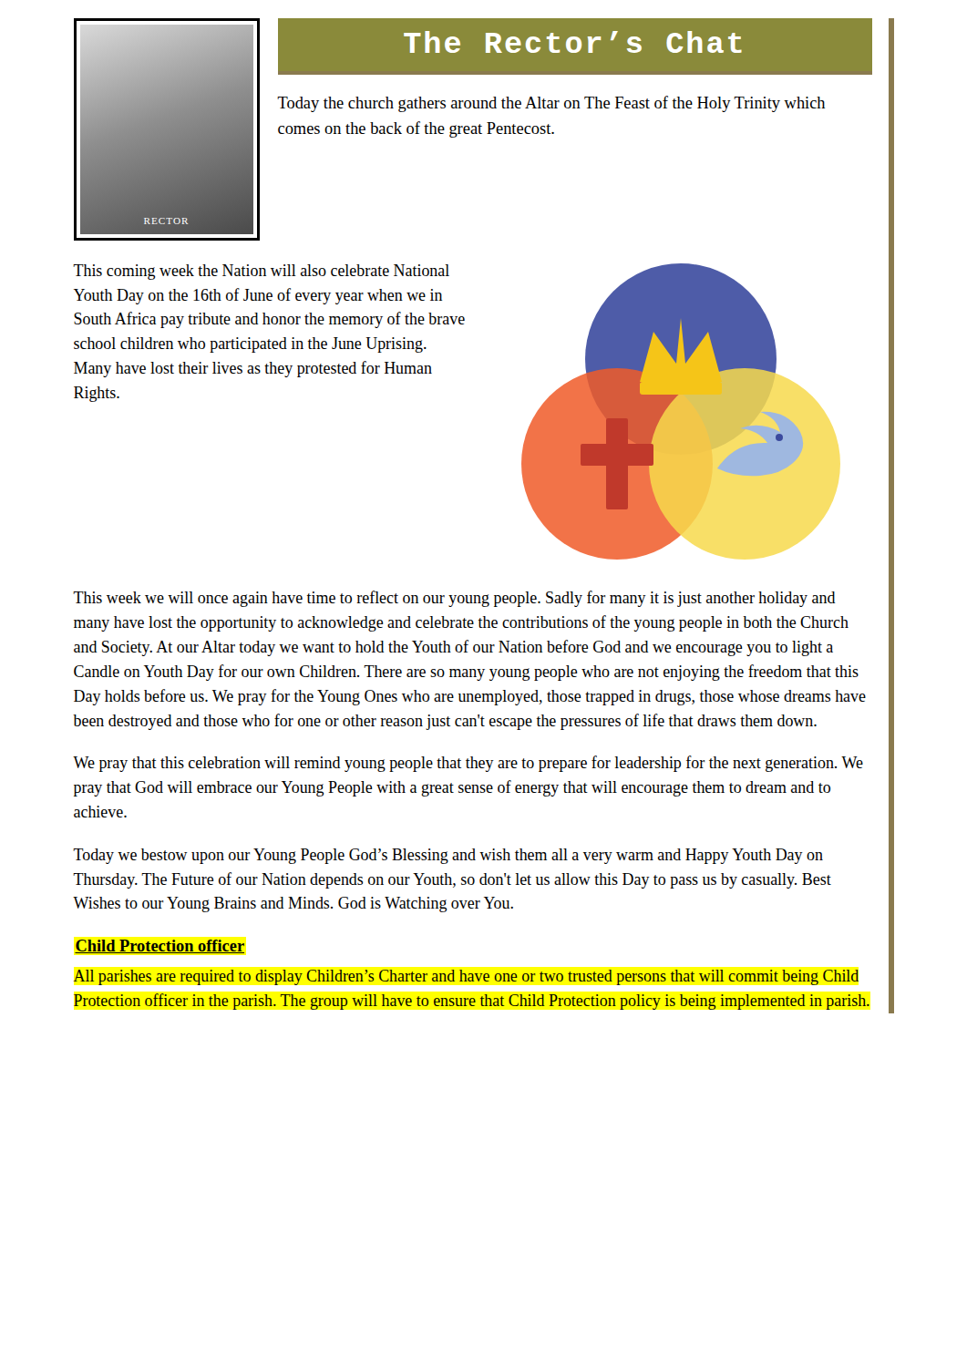Rector
The Rector’s Chat
Today the church gathers around the Altar on The Feast of the Holy Trinity which comes on the back of the great Pentecost.
This coming week the Nation will also celebrate National Youth Day on the 16th of June of every year when we in South Africa pay tribute and honor the memory of the brave school children who participated in the June Uprising. Many have lost their lives as they protested for Human Rights.
This week we will once again have time to reflect on our young people. Sadly for many it is just another holiday and many have lost the opportunity to acknowledge and celebrate the contributions of the young people in both the Church and Society. At our Altar today we want to hold the Youth of our Nation before God and we encourage you to light a Candle on Youth Day for our own Children. There are so many young people who are not enjoying the freedom that this Day holds before us. We pray for the Young Ones who are unemployed, those trapped in drugs, those whose dreams have been destroyed and those who for one or other reason just can't escape the pressures of life that draws them down.
We pray that this celebration will remind young people that they are to prepare for leadership for the next generation. We pray that God will embrace our Young People with a great sense of energy that will encourage them to dream and to achieve.
Today we bestow upon our Young People God’s Blessing and wish them all a very warm and Happy Youth Day on Thursday. The Future of our Nation depends on our Youth, so don't let us allow this Day to pass us by casually. Best Wishes to our Young Brains and Minds. God is Watching over You.
Child Protection officer
All parishes are required to display Children’s Charter and have one or two trusted persons that will commit being Child Protection officer in the parish. The group will have to ensure that Child Protection policy is being implemented in parish.